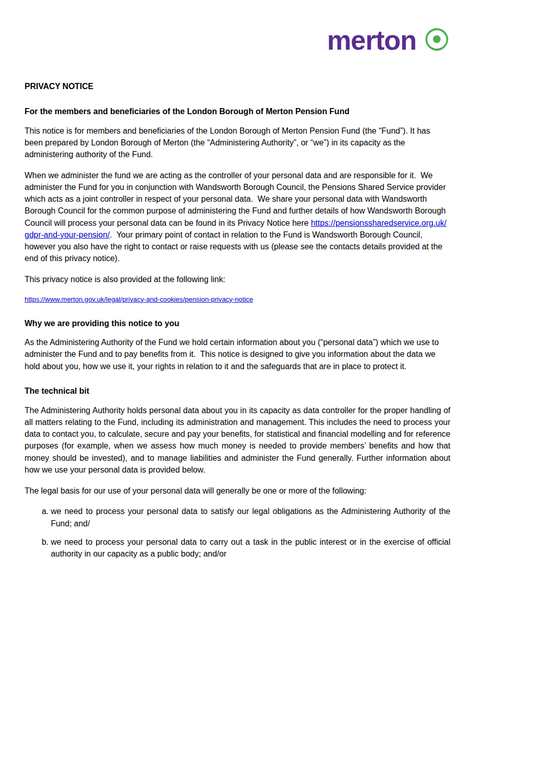merton⦿
PRIVACY NOTICE
For the members and beneficiaries of the London Borough of Merton Pension Fund
This notice is for members and beneficiaries of the London Borough of Merton Pension Fund (the “Fund”). It has been prepared by London Borough of Merton (the “Administering Authority”, or “we”) in its capacity as the administering authority of the Fund.
When we administer the fund we are acting as the controller of your personal data and are responsible for it. We administer the Fund for you in conjunction with Wandsworth Borough Council, the Pensions Shared Service provider which acts as a joint controller in respect of your personal data. We share your personal data with Wandsworth Borough Council for the common purpose of administering the Fund and further details of how Wandsworth Borough Council will process your personal data can be found in its Privacy Notice here https://pensionssharedservice.org.uk/gdpr-and-your-pension/. Your primary point of contact in relation to the Fund is Wandsworth Borough Council, however you also have the right to contact or raise requests with us (please see the contacts details provided at the end of this privacy notice).
This privacy notice is also provided at the following link:
https://www.merton.gov.uk/legal/privacy-and-cookies/pension-privacy-notice
Why we are providing this notice to you
As the Administering Authority of the Fund we hold certain information about you (“personal data”) which we use to administer the Fund and to pay benefits from it. This notice is designed to give you information about the data we hold about you, how we use it, your rights in relation to it and the safeguards that are in place to protect it.
The technical bit
The Administering Authority holds personal data about you in its capacity as data controller for the proper handling of all matters relating to the Fund, including its administration and management. This includes the need to process your data to contact you, to calculate, secure and pay your benefits, for statistical and financial modelling and for reference purposes (for example, when we assess how much money is needed to provide members’ benefits and how that money should be invested), and to manage liabilities and administer the Fund generally. Further information about how we use your personal data is provided below.
The legal basis for our use of your personal data will generally be one or more of the following:
we need to process your personal data to satisfy our legal obligations as the Administering Authority of the Fund; and/
we need to process your personal data to carry out a task in the public interest or in the exercise of official authority in our capacity as a public body; and/or